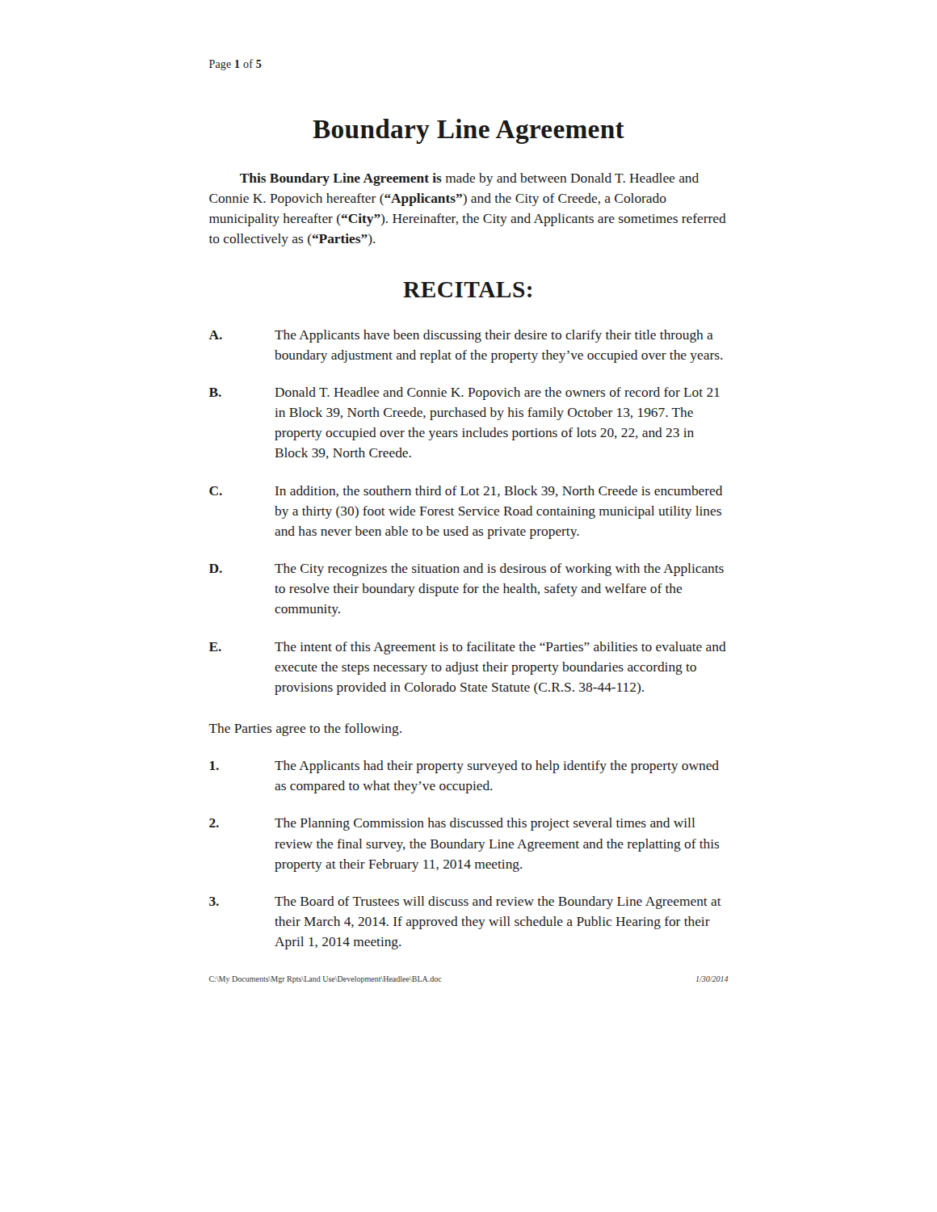Page 1 of 5
Boundary Line Agreement
This Boundary Line Agreement is made by and between Donald T. Headlee and Connie K. Popovich hereafter (“Applicants”) and the City of Creede, a Colorado municipality hereafter (“City”). Hereinafter, the City and Applicants are sometimes referred to collectively as (“Parties”).
RECITALS:
| A. | The Applicants have been discussing their desire to clarify their title through a boundary adjustment and replat of the property they’ve occupied over the years. |
| B. | Donald T. Headlee and Connie K. Popovich are the owners of record for Lot 21 in Block 39, North Creede, purchased by his family October 13, 1967. The property occupied over the years includes portions of lots 20, 22, and 23 in Block 39, North Creede. |
| C. | In addition, the southern third of Lot 21, Block 39, North Creede is encumbered by a thirty (30) foot wide Forest Service Road containing municipal utility lines and has never been able to be used as private property. |
| D. | The City recognizes the situation and is desirous of working with the Applicants to resolve their boundary dispute for the health, safety and welfare of the community. |
| E. | The intent of this Agreement is to facilitate the “Parties” abilities to evaluate and execute the steps necessary to adjust their property boundaries according to provisions provided in Colorado State Statute (C.R.S. 38-44-112). |
The Parties agree to the following.
| 1. | The Applicants had their property surveyed to help identify the property owned as compared to what they’ve occupied. |
| 2. | The Planning Commission has discussed this project several times and will review the final survey, the Boundary Line Agreement and the replatting of this property at their February 11, 2014 meeting. |
| 3. | The Board of Trustees will discuss and review the Boundary Line Agreement at their March 4, 2014. If approved they will schedule a Public Hearing for their April 1, 2014 meeting. |
C:\My Documents\Mgr Rpts\Land Use\Development\Headlee\BLA.doc 1/30/2014